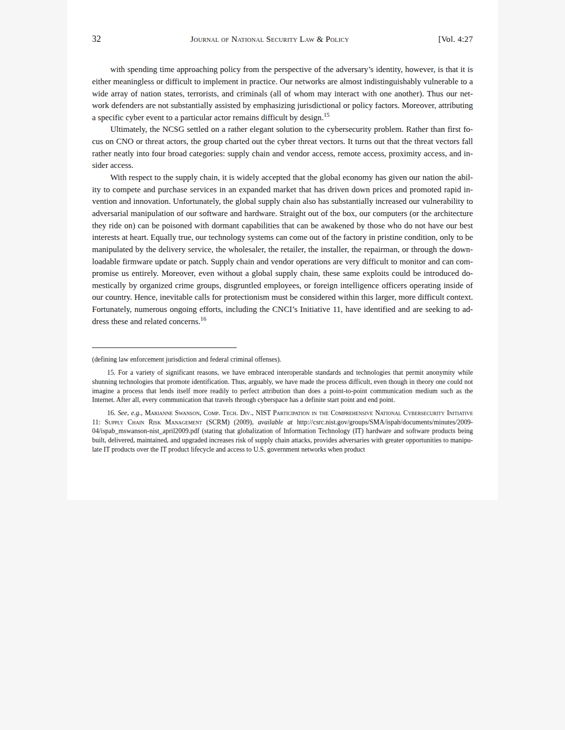32 Journal of National Security Law & Policy [Vol. 4:27
with spending time approaching policy from the perspective of the adversary’s identity, however, is that it is either meaningless or difficult to implement in practice. Our networks are almost indistinguishably vulnerable to a wide array of nation states, terrorists, and criminals (all of whom may interact with one another). Thus our network defenders are not substantially assisted by emphasizing jurisdictional or policy factors. Moreover, attributing a specific cyber event to a particular actor remains difficult by design.15
Ultimately, the NCSG settled on a rather elegant solution to the cybersecurity problem. Rather than first focus on CNO or threat actors, the group charted out the cyber threat vectors. It turns out that the threat vectors fall rather neatly into four broad categories: supply chain and vendor access, remote access, proximity access, and insider access.
With respect to the supply chain, it is widely accepted that the global economy has given our nation the ability to compete and purchase services in an expanded market that has driven down prices and promoted rapid invention and innovation. Unfortunately, the global supply chain also has substantially increased our vulnerability to adversarial manipulation of our software and hardware. Straight out of the box, our computers (or the architecture they ride on) can be poisoned with dormant capabilities that can be awakened by those who do not have our best interests at heart. Equally true, our technology systems can come out of the factory in pristine condition, only to be manipulated by the delivery service, the wholesaler, the retailer, the installer, the repairman, or through the downloadable firmware update or patch. Supply chain and vendor operations are very difficult to monitor and can compromise us entirely. Moreover, even without a global supply chain, these same exploits could be introduced domestically by organized crime groups, disgruntled employees, or foreign intelligence officers operating inside of our country. Hence, inevitable calls for protectionism must be considered within this larger, more difficult context. Fortunately, numerous ongoing efforts, including the CNCI’s Initiative 11, have identified and are seeking to address these and related concerns.16
(defining law enforcement jurisdiction and federal criminal offenses).
15. For a variety of significant reasons, we have embraced interoperable standards and technologies that permit anonymity while shunning technologies that promote identification. Thus, arguably, we have made the process difficult, even though in theory one could not imagine a process that lends itself more readily to perfect attribution than does a point-to-point communication medium such as the Internet. After all, every communication that travels through cyberspace has a definite start point and end point.
16. See, e.g., Marianne Swanson, Comp. Tech. Div., NIST Participation in the Comprehensive National Cybersecurity Initiative 11: Supply Chain Risk Management (SCRM) (2009), available at http://csrc.nist.gov/groups/SMA/ispab/documents/minutes/2009-04/ispab_mswanson-nist_april2009.pdf (stating that globalization of Information Technology (IT) hardware and software products being built, delivered, maintained, and upgraded increases risk of supply chain attacks, provides adversaries with greater opportunities to manipulate IT products over the IT product lifecycle and access to U.S. government networks when product